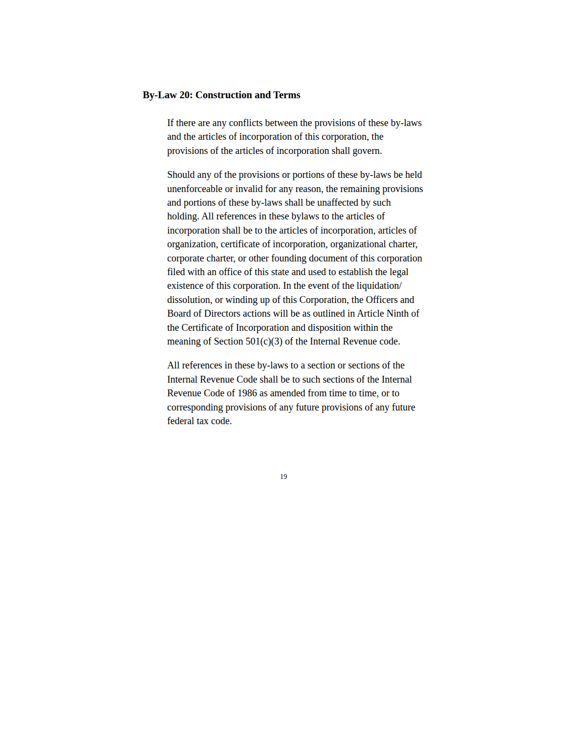By-Law 20: Construction and Terms
If there are any conflicts between the provisions of these by-laws and the articles of incorporation of this corporation, the provisions of the articles of incorporation shall govern.
Should any of the provisions or portions of these by-laws be held unenforceable or invalid for any reason, the remaining provisions and portions of these by-laws shall be unaffected by such holding. All references in these bylaws to the articles of incorporation shall be to the articles of incorporation, articles of organization, certificate of incorporation, organizational charter, corporate charter, or other founding document of this corporation filed with an office of this state and used to establish the legal existence of this corporation. In the event of the liquidation/ dissolution, or winding up of this Corporation, the Officers and Board of Directors actions will be as outlined in Article Ninth of the Certificate of Incorporation and disposition within the meaning of Section 501(c)(3) of the Internal Revenue code.
All references in these by-laws to a section or sections of the Internal Revenue Code shall be to such sections of the Internal Revenue Code of 1986 as amended from time to time, or to corresponding provisions of any future provisions of any future federal tax code.
19